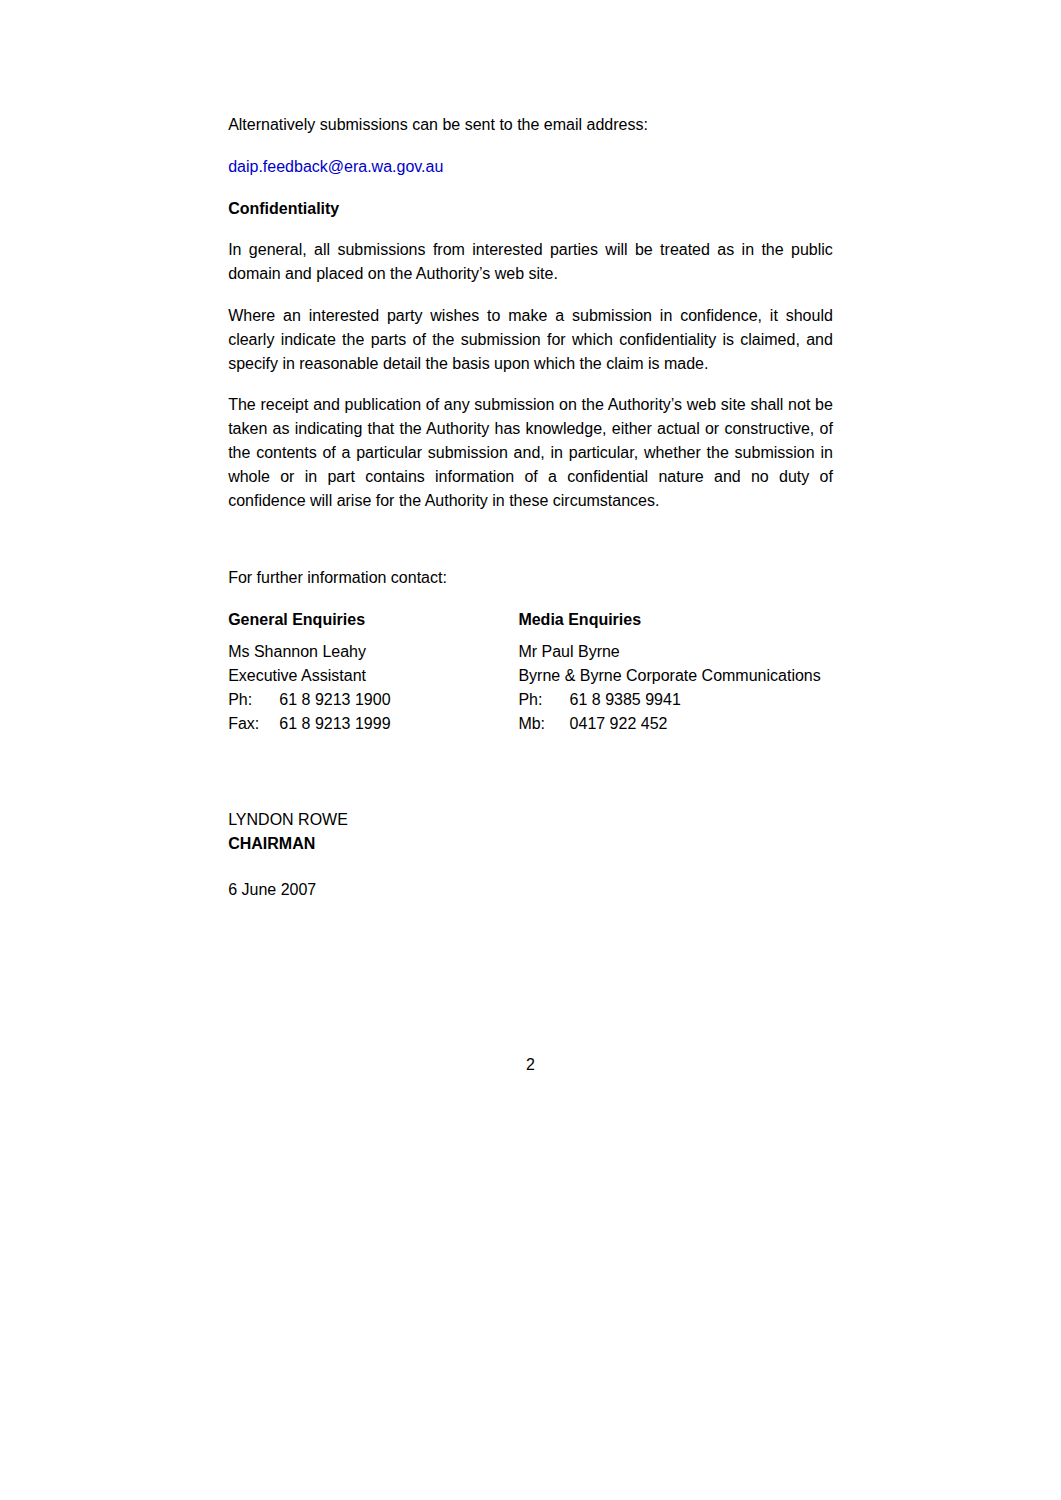Alternatively submissions can be sent to the email address:
daip.feedback@era.wa.gov.au
Confidentiality
In general, all submissions from interested parties will be treated as in the public domain and placed on the Authority’s web site.
Where an interested party wishes to make a submission in confidence, it should clearly indicate the parts of the submission for which confidentiality is claimed, and specify in reasonable detail the basis upon which the claim is made.
The receipt and publication of any submission on the Authority’s web site shall not be taken as indicating that the Authority has knowledge, either actual or constructive, of the contents of a particular submission and, in particular, whether the submission in whole or in part contains information of a confidential nature and no duty of confidence will arise for the Authority in these circumstances.
For further information contact:
| General Enquiries | Media Enquiries |
| Ms Shannon Leahy | Mr Paul Byrne |
| Executive Assistant | Byrne & Byrne Corporate Communications |
| Ph: 61 8 9213 1900 | Ph: 61 8 9385 9941 |
| Fax: 61 8 9213 1999 | Mb: 0417 922 452 |
LYNDON ROWE
CHAIRMAN
6 June 2007
2